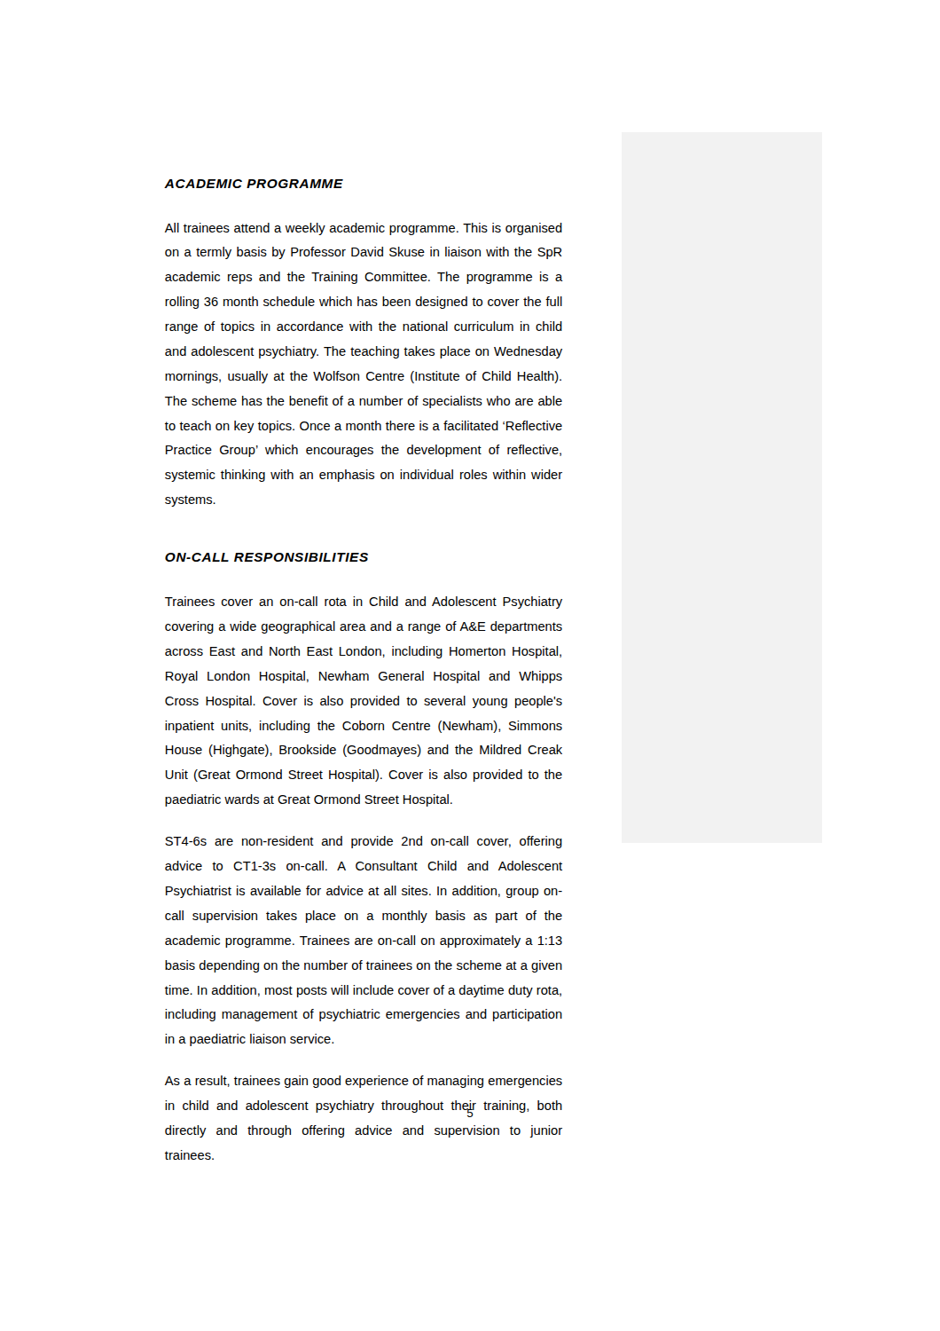ACADEMIC PROGRAMME
All trainees attend a weekly academic programme. This is organised on a termly basis by Professor David Skuse in liaison with the SpR academic reps and the Training Committee. The programme is a rolling 36 month schedule which has been designed to cover the full range of topics in accordance with the national curriculum in child and adolescent psychiatry. The teaching takes place on Wednesday mornings, usually at the Wolfson Centre (Institute of Child Health). The scheme has the benefit of a number of specialists who are able to teach on key topics. Once a month there is a facilitated ‘Reflective Practice Group’ which encourages the development of reflective, systemic thinking with an emphasis on individual roles within wider systems.
ON-CALL RESPONSIBILITIES
Trainees cover an on-call rota in Child and Adolescent Psychiatry covering a wide geographical area and a range of A&E departments across East and North East London, including Homerton Hospital, Royal London Hospital, Newham General Hospital and Whipps Cross Hospital. Cover is also provided to several young people's inpatient units, including the Coborn Centre (Newham), Simmons House (Highgate), Brookside (Goodmayes) and the Mildred Creak Unit (Great Ormond Street Hospital). Cover is also provided to the paediatric wards at Great Ormond Street Hospital.
ST4-6s are non-resident and provide 2nd on-call cover, offering advice to CT1-3s on-call. A Consultant Child and Adolescent Psychiatrist is available for advice at all sites. In addition, group on-call supervision takes place on a monthly basis as part of the academic programme. Trainees are on-call on approximately a 1:13 basis depending on the number of trainees on the scheme at a given time. In addition, most posts will include cover of a daytime duty rota, including management of psychiatric emergencies and participation in a paediatric liaison service.
As a result, trainees gain good experience of managing emergencies in child and adolescent psychiatry throughout their training, both directly and through offering advice and supervision to junior trainees.
5